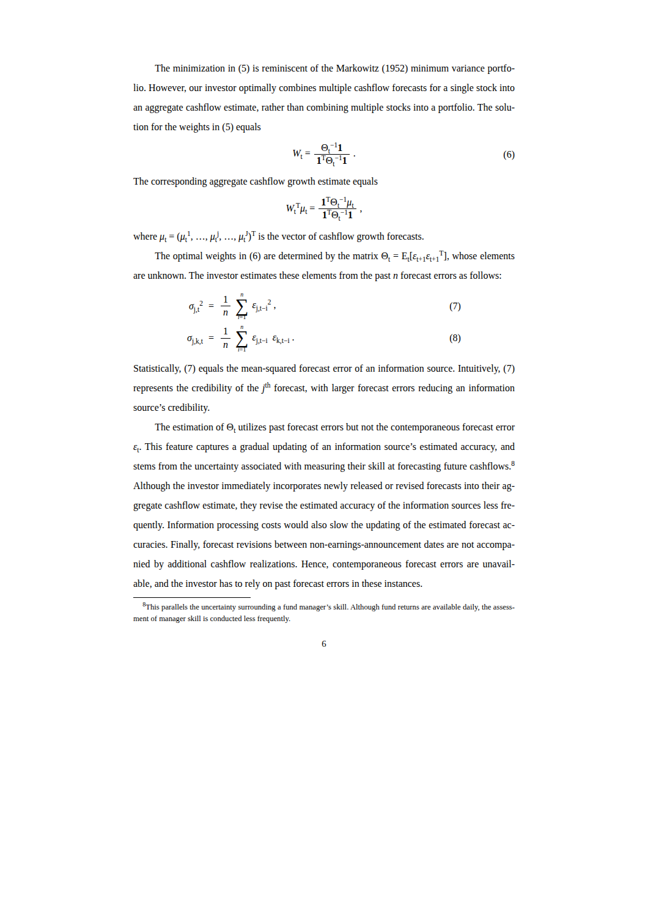The minimization in (5) is reminiscent of the Markowitz (1952) minimum variance portfolio. However, our investor optimally combines multiple cashflow forecasts for a single stock into an aggregate cashflow estimate, rather than combining multiple stocks into a portfolio. The solution for the weights in (5) equals
Wt = Θt−11 1TΘt−11 . (6)
The corresponding aggregate cashflow growth estimate equals
WtTμt = 1TΘt−1μt 1TΘt−11 ,
where μt = (μt1, …, μtj, …, μtJ)T is the vector of cashflow growth forecasts.
The optimal weights in (6) are determined by the matrix Θt = Et[εt+1εt+1T], whose elements are unknown. The investor estimates these elements from the past n forecast errors as follows:
| σ j,t 2 | = | 1 n n ∑ i =1 ε j,t−i 2 , | (7) |
| σ j,k,t | = | 1 n n ∑ i =1 ε j,t−i ε k,t−i . | (8) |
Statistically, (7) equals the mean-squared forecast error of an information source. Intuitively, (7) represents the credibility of the jth forecast, with larger forecast errors reducing an information source’s credibility.
The estimation of Θt utilizes past forecast errors but not the contemporaneous forecast error εt. This feature captures a gradual updating of an information source’s estimated accuracy, and stems from the uncertainty associated with measuring their skill at forecasting future cashflows.8 Although the investor immediately incorporates newly released or revised forecasts into their aggregate cashflow estimate, they revise the estimated accuracy of the information sources less frequently. Information processing costs would also slow the updating of the estimated forecast accuracies. Finally, forecast revisions between non-earnings-announcement dates are not accompanied by additional cashflow realizations. Hence, contemporaneous forecast errors are unavailable, and the investor has to rely on past forecast errors in these instances.
8This parallels the uncertainty surrounding a fund manager’s skill. Although fund returns are available daily, the assessment of manager skill is conducted less frequently.
6